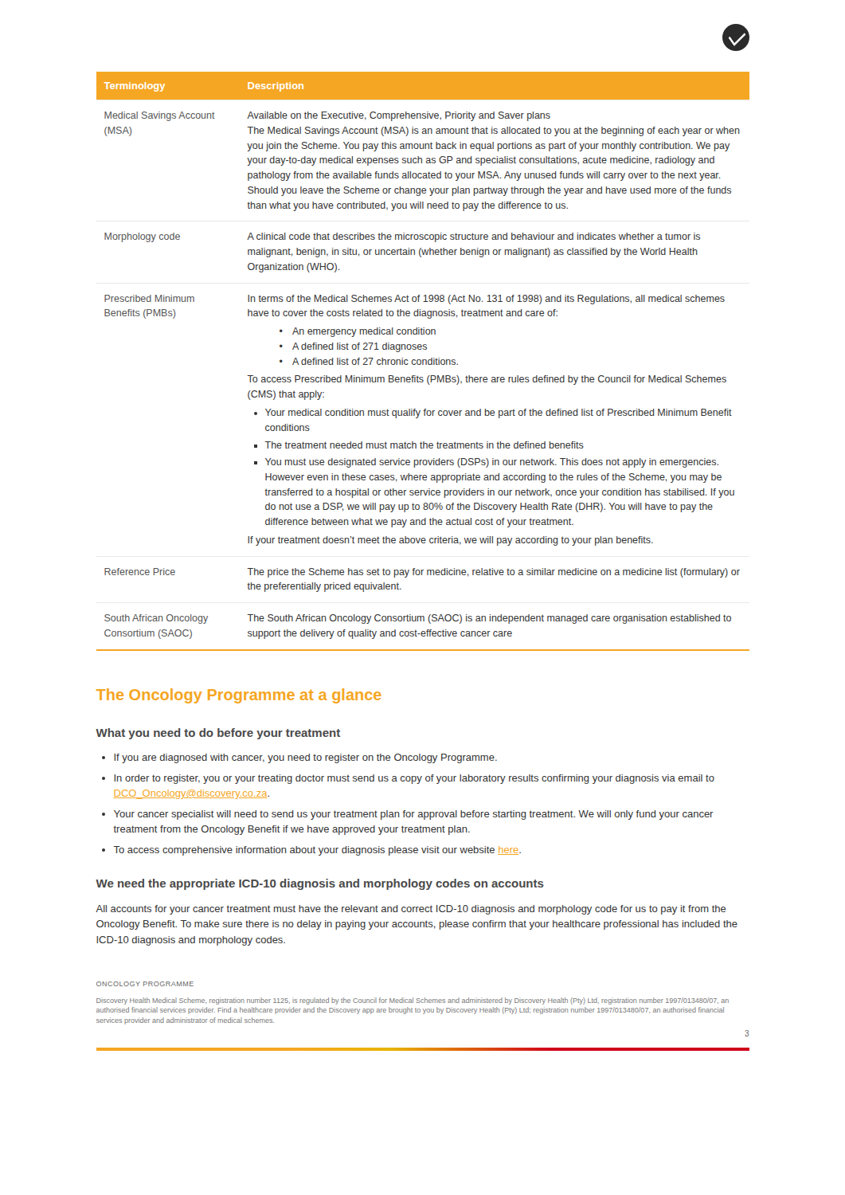| Terminology | Description |
| --- | --- |
| Medical Savings Account (MSA) | Available on the Executive, Comprehensive, Priority and Saver plans The Medical Savings Account (MSA) is an amount that is allocated to you at the beginning of each year or when you join the Scheme. You pay this amount back in equal portions as part of your monthly contribution. We pay your day-to-day medical expenses such as GP and specialist consultations, acute medicine, radiology and pathology from the available funds allocated to your MSA. Any unused funds will carry over to the next year. Should you leave the Scheme or change your plan partway through the year and have used more of the funds than what you have contributed, you will need to pay the difference to us. |
| Morphology code | A clinical code that describes the microscopic structure and behaviour and indicates whether a tumor is malignant, benign, in situ, or uncertain (whether benign or malignant) as classified by the World Health Organization (WHO). |
| Prescribed Minimum Benefits (PMBs) | In terms of the Medical Schemes Act of 1998 (Act No. 131 of 1998) and its Regulations, all medical schemes have to cover the costs related to the diagnosis, treatment and care of: An emergency medical condition A defined list of 271 diagnoses A defined list of 27 chronic conditions. To access Prescribed Minimum Benefits (PMBs), there are rules defined by the Council for Medical Schemes (CMS) that apply: Your medical condition must qualify for cover and be part of the defined list of Prescribed Minimum Benefit conditions The treatment needed must match the treatments in the defined benefits You must use designated service providers (DSPs) in our network. This does not apply in emergencies. However even in these cases, where appropriate and according to the rules of the Scheme, you may be transferred to a hospital or other service providers in our network, once your condition has stabilised. If you do not use a DSP, we will pay up to 80% of the Discovery Health Rate (DHR). You will have to pay the difference between what we pay and the actual cost of your treatment. If your treatment doesn’t meet the above criteria, we will pay according to your plan benefits. |
| Reference Price | The price the Scheme has set to pay for medicine, relative to a similar medicine on a medicine list (formulary) or the preferentially priced equivalent. |
| South African Oncology Consortium (SAOC) | The South African Oncology Consortium (SAOC) is an independent managed care organisation established to support the delivery of quality and cost-effective cancer care |
The Oncology Programme at a glance
What you need to do before your treatment
If you are diagnosed with cancer, you need to register on the Oncology Programme.
In order to register, you or your treating doctor must send us a copy of your laboratory results confirming your diagnosis via email to DCO_Oncology@discovery.co.za.
Your cancer specialist will need to send us your treatment plan for approval before starting treatment. We will only fund your cancer treatment from the Oncology Benefit if we have approved your treatment plan.
To access comprehensive information about your diagnosis please visit our website here.
We need the appropriate ICD-10 diagnosis and morphology codes on accounts
All accounts for your cancer treatment must have the relevant and correct ICD-10 diagnosis and morphology code for us to pay it from the Oncology Benefit. To make sure there is no delay in paying your accounts, please confirm that your healthcare professional has included the ICD-10 diagnosis and morphology codes.
ONCOLOGY PROGRAMME
Discovery Health Medical Scheme, registration number 1125, is regulated by the Council for Medical Schemes and administered by Discovery Health (Pty) Ltd, registration number 1997/013480/07, an authorised financial services provider. Find a healthcare provider and the Discovery app are brought to you by Discovery Health (Pty) Ltd; registration number 1997/013480/07, an authorised financial services provider and administrator of medical schemes.
3